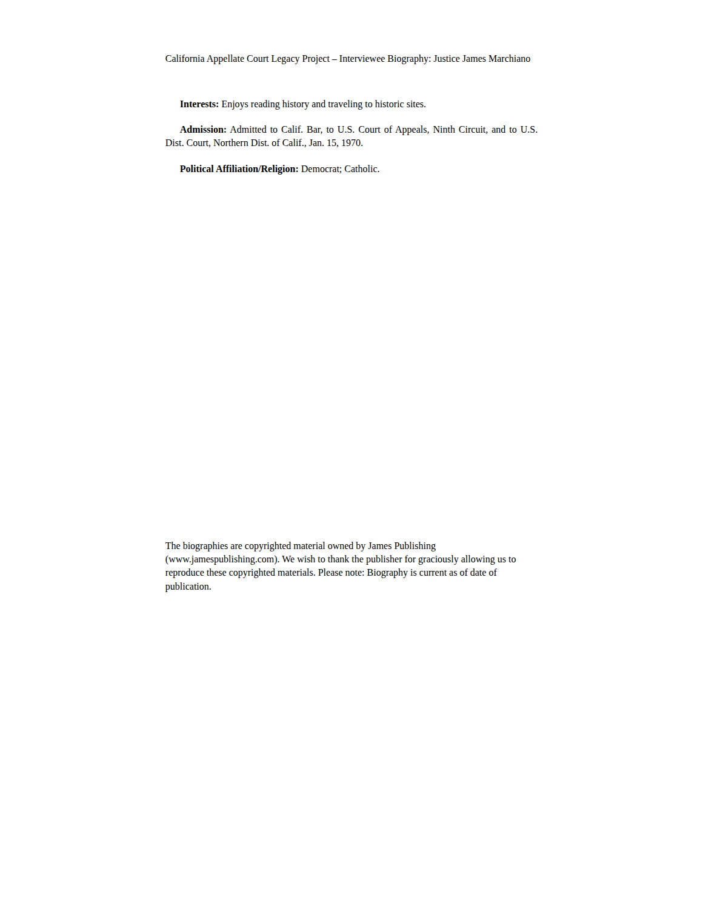California Appellate Court Legacy Project – Interviewee Biography: Justice James Marchiano
Interests: Enjoys reading history and traveling to historic sites.
Admission: Admitted to Calif. Bar, to U.S. Court of Appeals, Ninth Circuit, and to U.S. Dist. Court, Northern Dist. of Calif., Jan. 15, 1970.
Political Affiliation/Religion: Democrat; Catholic.
The biographies are copyrighted material owned by James Publishing
(www.jamespublishing.com). We wish to thank the publisher for graciously allowing us to
reproduce these copyrighted materials. Please note: Biography is current as of date of
publication.